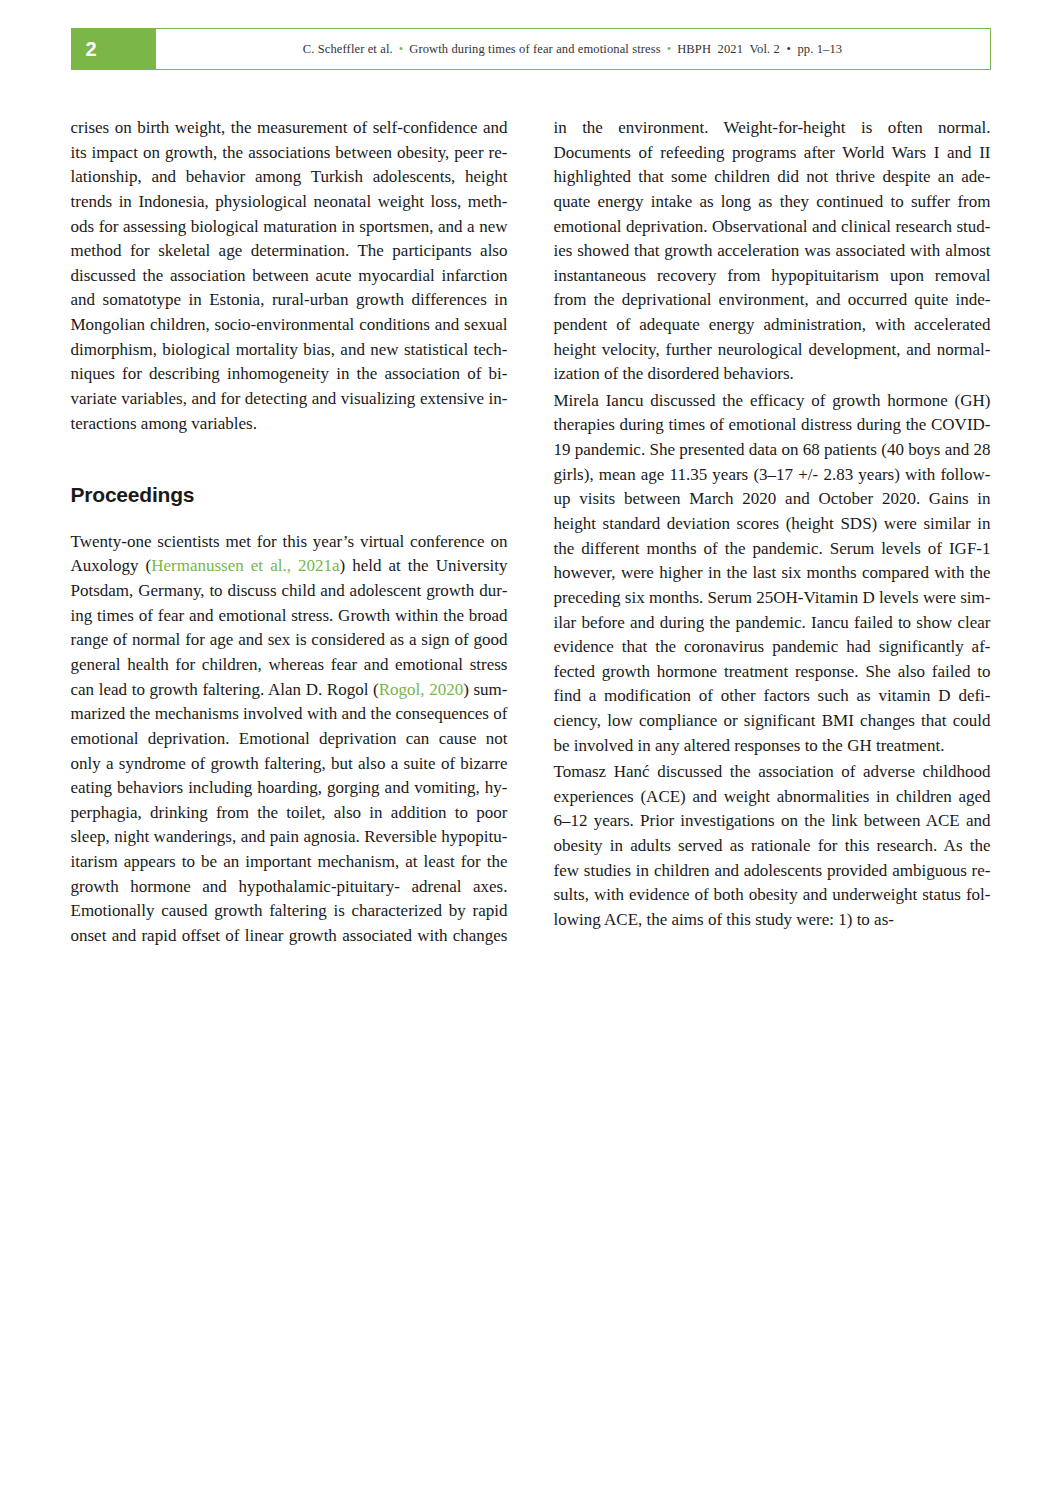2
C. Scheffler et al.•Growth during times of fear and emotional stress•HBPH 2021 Vol. 2 • pp. 1–13
crises on birth weight, the measurement of self-confidence and its impact on growth, the associations between obesity, peer relationship, and behavior among Turkish adolescents, height trends in Indonesia, physiological neonatal weight loss, methods for assessing biological maturation in sportsmen, and a new method for skeletal age determination. The participants also discussed the association between acute myocardial infarction and somatotype in Estonia, rural-urban growth differences in Mongolian children, socio-environmental conditions and sexual dimorphism, biological mortality bias, and new statistical techniques for describing inhomogeneity in the association of bivariate variables, and for detecting and visualizing extensive interactions among variables.
Proceedings
Twenty-one scientists met for this year’s virtual conference on Auxology (Hermanussen et al., 2021a) held at the University Potsdam, Germany, to discuss child and adolescent growth during times of fear and emotional stress. Growth within the broad range of normal for age and sex is considered as a sign of good general health for children, whereas fear and emotional stress can lead to growth faltering. Alan D. Rogol (Rogol, 2020) summarized the mechanisms involved with and the consequences of emotional deprivation. Emotional deprivation can cause not only a syndrome of growth faltering, but also a suite of bizarre eating behaviors including hoarding, gorging and vomiting, hyperphagia, drinking from the toilet, also in addition to poor sleep, night wanderings, and pain agnosia. Reversible hypopituitarism appears to be an important mechanism, at least for the growth hormone and hypothalamic-pituitary- adrenal axes. Emotionally caused growth faltering is characterized by rapid onset and rapid offset of linear growth associated with changes in the environment. Weight-for-height is often normal. Documents of refeeding programs after World Wars I and II highlighted that some children did not thrive despite an adequate energy intake as long as they continued to suffer from emotional deprivation. Observational and clinical research studies showed that growth acceleration was associated with almost instantaneous recovery from hypopituitarism upon removal from the deprivational environment, and occurred quite independent of adequate energy administration, with accelerated height velocity, further neurological development, and normalization of the disordered behaviors.
Mirela Iancu discussed the efficacy of growth hormone (GH) therapies during times of emotional distress during the COVID-19 pandemic. She presented data on 68 patients (40 boys and 28 girls), mean age 11.35 years (3–17 +/- 2.83 years) with follow-up visits between March 2020 and October 2020. Gains in height standard deviation scores (height SDS) were similar in the different months of the pandemic. Serum levels of IGF-1 however, were higher in the last six months compared with the preceding six months. Serum 25OH-Vitamin D levels were similar before and during the pandemic. Iancu failed to show clear evidence that the coronavirus pandemic had significantly affected growth hormone treatment response. She also failed to find a modification of other factors such as vitamin D deficiency, low compliance or significant BMI changes that could be involved in any altered responses to the GH treatment.
Tomasz Hanć discussed the association of adverse childhood experiences (ACE) and weight abnormalities in children aged 6–12 years. Prior investigations on the link between ACE and obesity in adults served as rationale for this research. As the few studies in children and adolescents provided ambiguous results, with evidence of both obesity and underweight status following ACE, the aims of this study were: 1) to as-